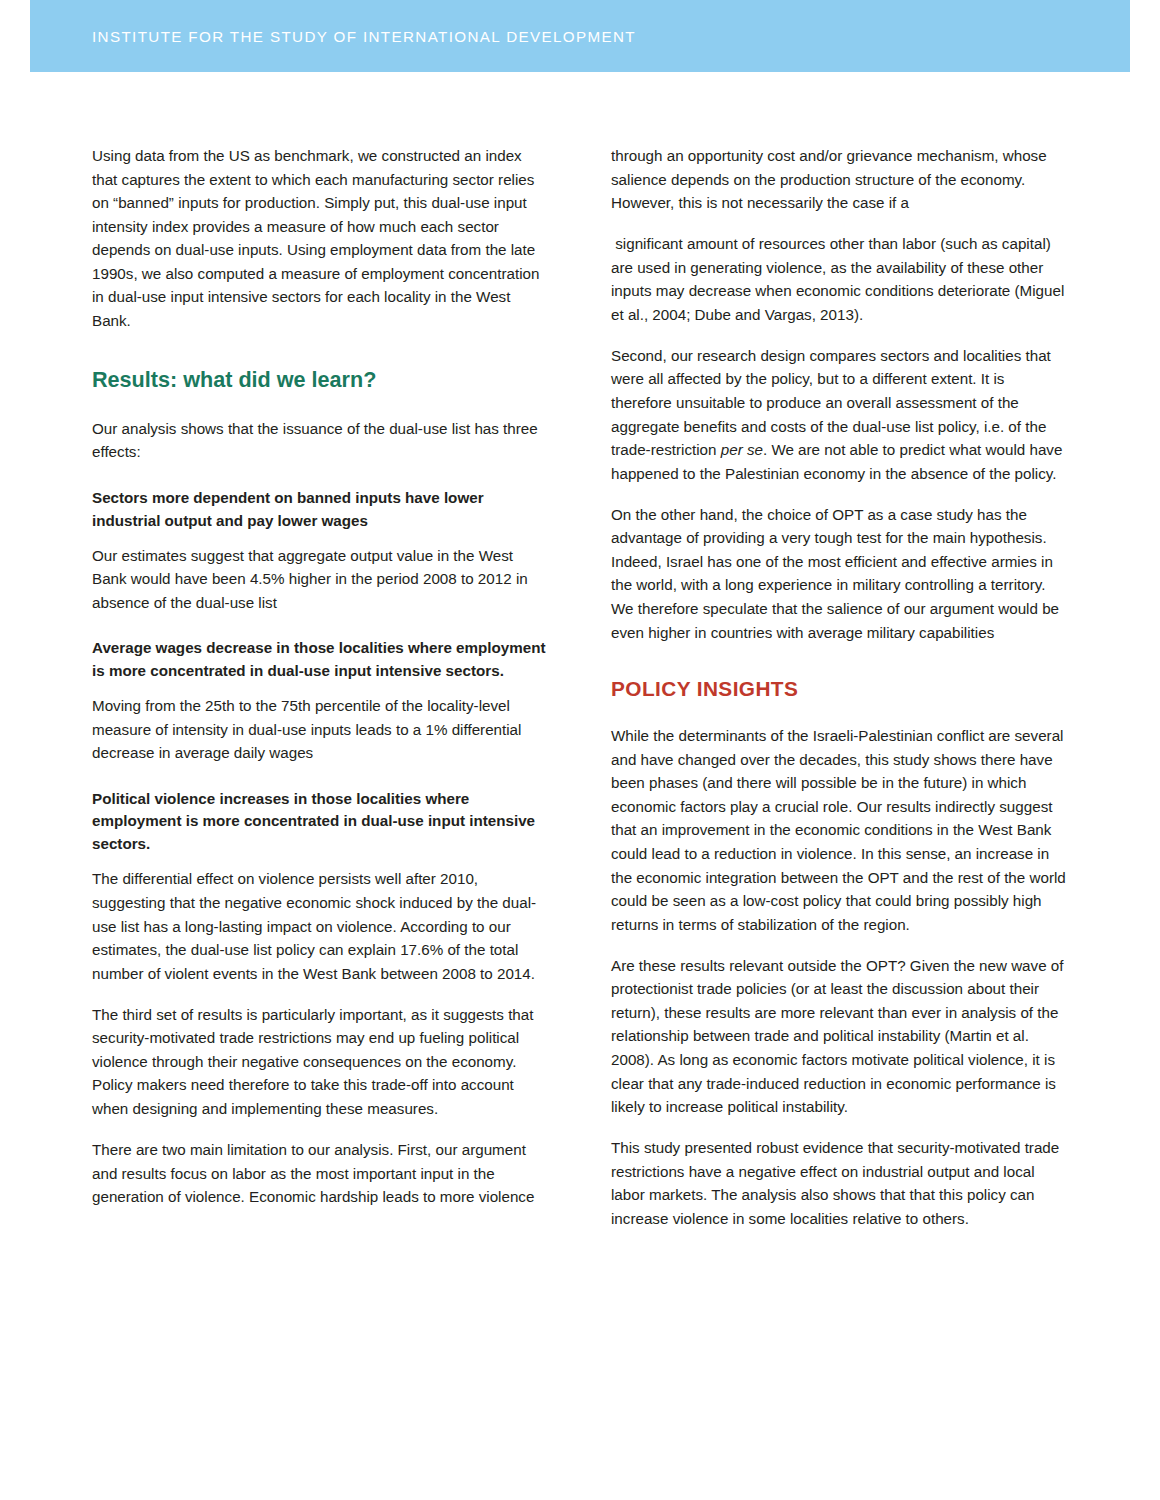Institute for the Study of International Development
Using data from the US as benchmark, we constructed an index that captures the extent to which each manufacturing sector relies on “banned” inputs for production. Simply put, this dual-use input intensity index provides a measure of how much each sector depends on dual-use inputs. Using employment data from the late 1990s, we also computed a measure of employment concentration in dual-use input intensive sectors for each locality in the West Bank.
Results: what did we learn?
Our analysis shows that the issuance of the dual-use list has three effects:
Sectors more dependent on banned inputs have lower industrial output and pay lower wages
Our estimates suggest that aggregate output value in the West Bank would have been 4.5% higher in the period 2008 to 2012 in absence of the dual-use list
Average wages decrease in those localities where employment is more concentrated in dual-use input intensive sectors.
Moving from the 25th to the 75th percentile of the locality-level measure of intensity in dual-use inputs leads to a 1% differential decrease in average daily wages
Political violence increases in those localities where employment is more concentrated in dual-use input intensive sectors.
The differential effect on violence persists well after 2010, suggesting that the negative economic shock induced by the dual-use list has a long-lasting impact on violence. According to our estimates, the dual-use list policy can explain 17.6% of the total number of violent events in the West Bank between 2008 to 2014.
The third set of results is particularly important, as it suggests that security-motivated trade restrictions may end up fueling political violence through their negative consequences on the economy. Policy makers need therefore to take this trade-off into account when designing and implementing these measures.
There are two main limitation to our analysis. First, our argument and results focus on labor as the most important input in the generation of violence. Economic hardship leads to more violence through an opportunity cost and/or grievance mechanism, whose salience depends on the production structure of the economy. However, this is not necessarily the case if a
significant amount of resources other than labor (such as capital) are used in generating violence, as the availability of these other inputs may decrease when economic conditions deteriorate (Miguel et al., 2004; Dube and Vargas, 2013).
Second, our research design compares sectors and localities that were all affected by the policy, but to a different extent. It is therefore unsuitable to produce an overall assessment of the aggregate benefits and costs of the dual-use list policy, i.e. of the trade-restriction per se. We are not able to predict what would have happened to the Palestinian economy in the absence of the policy.
On the other hand, the choice of OPT as a case study has the advantage of providing a very tough test for the main hypothesis. Indeed, Israel has one of the most efficient and effective armies in the world, with a long experience in military controlling a territory. We therefore speculate that the salience of our argument would be even higher in countries with average military capabilities
Policy Insights
While the determinants of the Israeli-Palestinian conflict are several and have changed over the decades, this study shows there have been phases (and there will possible be in the future) in which economic factors play a crucial role. Our results indirectly suggest that an improvement in the economic conditions in the West Bank could lead to a reduction in violence. In this sense, an increase in the economic integration between the OPT and the rest of the world could be seen as a low-cost policy that could bring possibly high returns in terms of stabilization of the region.
Are these results relevant outside the OPT? Given the new wave of protectionist trade policies (or at least the discussion about their return), these results are more relevant than ever in analysis of the relationship between trade and political instability (Martin et al. 2008). As long as economic factors motivate political violence, it is clear that any trade-induced reduction in economic performance is likely to increase political instability.
This study presented robust evidence that security-motivated trade restrictions have a negative effect on industrial output and local labor markets. The analysis also shows that that this policy can increase violence in some localities relative to others.